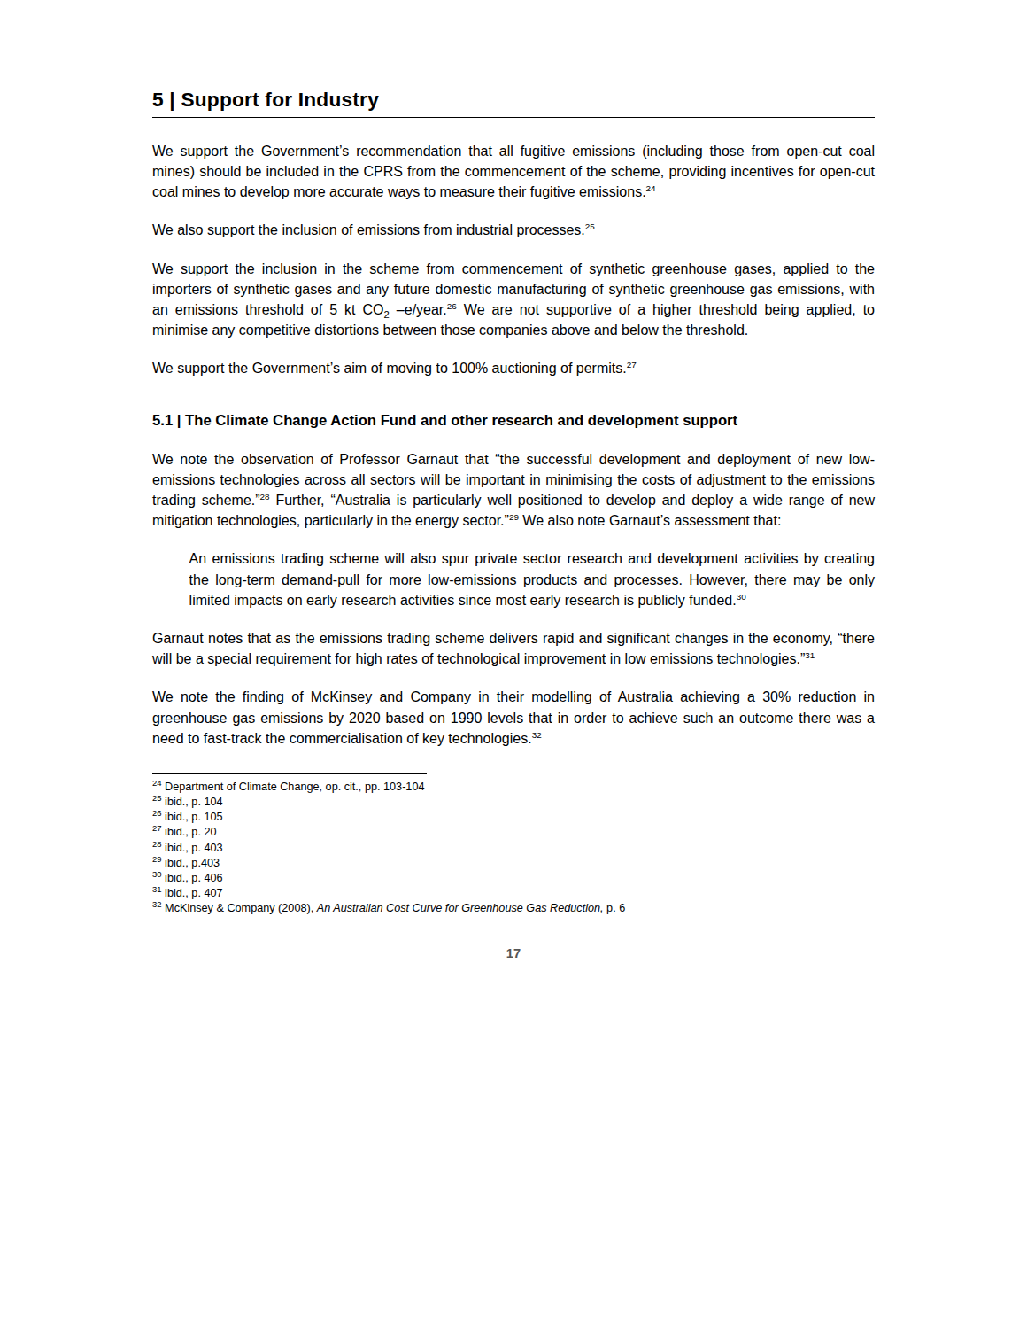5 | Support for Industry
We support the Government’s recommendation that all fugitive emissions (including those from open-cut coal mines) should be included in the CPRS from the commencement of the scheme, providing incentives for open-cut coal mines to develop more accurate ways to measure their fugitive emissions.24
We also support the inclusion of emissions from industrial processes.25
We support the inclusion in the scheme from commencement of synthetic greenhouse gases, applied to the importers of synthetic gases and any future domestic manufacturing of synthetic greenhouse gas emissions, with an emissions threshold of 5 kt CO2 –e/year.26 We are not supportive of a higher threshold being applied, to minimise any competitive distortions between those companies above and below the threshold.
We support the Government’s aim of moving to 100% auctioning of permits.27
5.1 | The Climate Change Action Fund and other research and development support
We note the observation of Professor Garnaut that “the successful development and deployment of new low-emissions technologies across all sectors will be important in minimising the costs of adjustment to the emissions trading scheme.”28 Further, “Australia is particularly well positioned to develop and deploy a wide range of new mitigation technologies, particularly in the energy sector.”29 We also note Garnaut’s assessment that:
An emissions trading scheme will also spur private sector research and development activities by creating the long-term demand-pull for more low-emissions products and processes. However, there may be only limited impacts on early research activities since most early research is publicly funded.30
Garnaut notes that as the emissions trading scheme delivers rapid and significant changes in the economy, “there will be a special requirement for high rates of technological improvement in low emissions technologies.”31
We note the finding of McKinsey and Company in their modelling of Australia achieving a 30% reduction in greenhouse gas emissions by 2020 based on 1990 levels that in order to achieve such an outcome there was a need to fast-track the commercialisation of key technologies.32
24 Department of Climate Change, op. cit., pp. 103-104
25 ibid., p. 104
26 ibid., p. 105
27 ibid., p. 20
28 ibid., p. 403
29 ibid., p.403
30 ibid., p. 406
31 ibid., p. 407
32 McKinsey & Company (2008), An Australian Cost Curve for Greenhouse Gas Reduction, p. 6
17